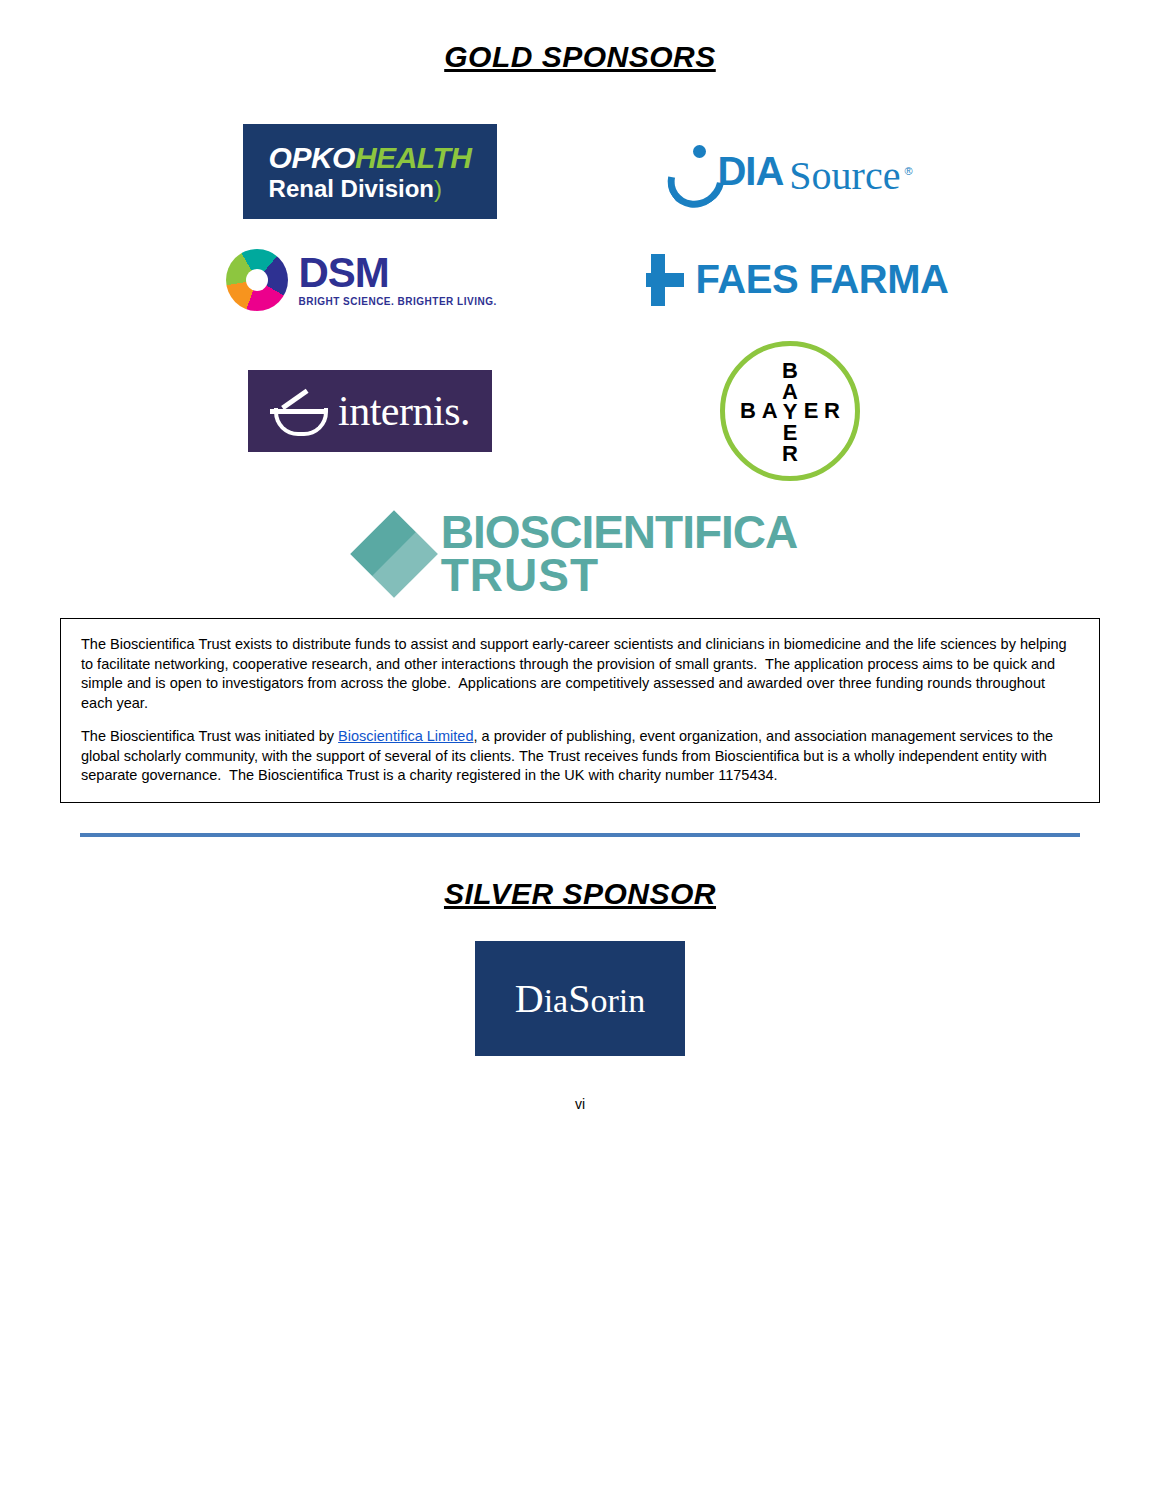GOLD SPONSORS
OPKO HEALTH
Renal Division)
DIA Source®
DSM
BRIGHT SCIENCE. BRIGHTER LIVING.
FAES FARMA
internis.
BAYER
BAYER
BIOSCIENTIFICA
TRUST
The Bioscientifica Trust exists to distribute funds to assist and support early-career scientists and clinicians in biomedicine and the life sciences by helping to facilitate networking, cooperative research, and other interactions through the provision of small grants. The application process aims to be quick and simple and is open to investigators from across the globe. Applications are competitively assessed and awarded over three funding rounds throughout each year.
The Bioscientifica Trust was initiated by Bioscientifica Limited, a provider of publishing, event organization, and association management services to the global scholarly community, with the support of several of its clients. The Trust receives funds from Bioscientifica but is a wholly independent entity with separate governance. The Bioscientifica Trust is a charity registered in the UK with charity number 1175434.
SILVER SPONSOR
DiaSorin
vi